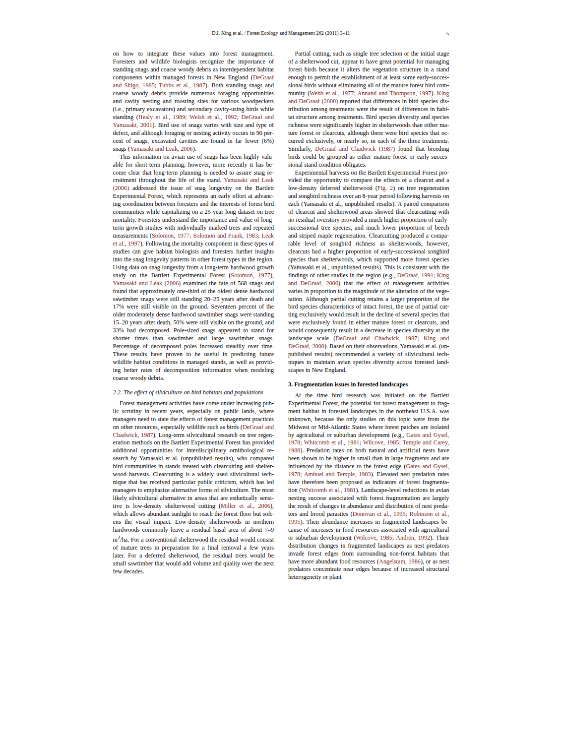D.I. King et al. / Forest Ecology and Management 262 (2011) 3–11 5
on how to integrate these values into forest management. Foresters and wildlife biologists recognize the importance of standing snags and coarse woody debris as interdependent habitat components within managed forests in New England (DeGraaf and Shigo, 1985; Tubbs et al., 1987). Both standing snags and coarse woody debris provide numerous foraging opportunities and cavity nesting and roosting sites for various woodpeckers (i.e., primary excavators) and secondary cavity-using birds while standing (Healy et al., 1989; Welsh et al., 1992; DeGraaf and Yamasaki, 2001). Bird use of snags varies with size and type of defect, and although foraging or nesting activity occurs in 90 percent of snags, excavated cavities are found in far fewer (6%) snags (Yamasaki and Leak, 2006).
This information on avian use of snags has been highly valuable for short-term planning; however, more recently it has become clear that long-term planning is needed to assure snag recruitment throughout the life of the stand. Yamasaki and Leak (2006) addressed the issue of snag longevity on the Bartlett Experimental Forest, which represents an early effort at advancing coordination between foresters and the interests of forest bird communities while capitalizing on a 25-year long dataset on tree mortality. Foresters understand the importance and value of long-term growth studies with individually marked trees and repeated measurements (Solomon, 1977; Solomon and Frank, 1983; Leak et al., 1997). Following the mortality component in these types of studies can give habitat biologists and foresters further insights into the snag longevity patterns in other forest types in the region. Using data on snag longevity from a long-term hardwood growth study on the Bartlett Experimental Forest (Solomon, 1977), Yamasaki and Leak (2006) examined the fate of 568 snags and found that approximately one-third of the oldest dense hardwood sawtimber snags were still standing 20–25 years after death and 17% were still visible on the ground. Seventeen percent of the older moderately dense hardwood sawtimber snags were standing 15–20 years after death, 50% were still visible on the ground, and 33% had decomposed. Pole-sized snags appeared to stand for shorter times than sawtimber and large sawtimber snags. Percentage of decomposed poles increased steadily over time. These results have proven to be useful in predicting future wildlife habitat conditions in managed stands, as well as providing better rates of decomposition information when modeling coarse woody debris.
2.2. The effect of silviculture on bird habitats and populations
Forest management activities have come under increasing public scrutiny in recent years, especially on public lands, where managers need to state the effects of forest management practices on other resources, especially wildlife such as birds (DeGraaf and Chadwick, 1987). Long-term silvicultural research on tree regeneration methods on the Bartlett Experimental Forest has provided additional opportunities for interdisciplinary ornithological research by Yamasaki et al. (unpublished results), who compared bird communities in stands treated with clearcutting and shelterwood harvests. Clearcutting is a widely used silvicultural technique that has received particular public criticism, which has led managers to emphasize alternative forms of silviculture. The most likely silvicultural alternative in areas that are esthetically sensitive is low-density shelterwood cutting (Miller et al., 2006), which allows abundant sunlight to reach the forest floor but softens the visual impact. Low-density shelterwoods in northern hardwoods commonly leave a residual basal area of about 7–9 m2/ha. For a conventional shelterwood the residual would consist of mature trees in preparation for a final removal a few years later. For a deferred shelterwood, the residual trees would be small sawtimber that would add volume and quality over the next few decades.
Partial cutting, such as single tree selection or the initial stage of a shelterwood cut, appear to have great potential for managing forest birds because it alters the vegetation structure in a stand enough to permit the establishment of at least some early-successional birds without eliminating all of the mature forest bird community (Webb et al., 1977; Annand and Thompson, 1997). King and DeGraaf (2000) reported that differences in bird species distribution among treatments were the result of differences in habitat structure among treatments. Bird species diversity and species richness were significantly higher in shelterwoods than either mature forest or clearcuts, although there were bird species that occurred exclusively, or nearly so, in each of the three treatments. Similarly, DeGraaf and Chadwick (1987) found that breeding birds could be grouped as either mature forest or early-successional stand condition obligates.
Experimental harvests on the Bartlett Experimental Forest provided the opportunity to compare the effects of a clearcut and a low-density deferred shelterwood (Fig. 2) on tree regeneration and songbird richness over an 8-year period following harvests on each (Yamasaki et al., unpublished results). A paired comparison of clearcut and shelterwood areas showed that clearcutting with no residual overstory provided a much higher proportion of early-successional tree species, and much lower proportion of beech and striped maple regeneration. Clearcutting produced a comparable level of songbird richness as shelterwoods, however, clearcuts had a higher proportion of early-successional songbird species than shelterwoods, which supported more forest species (Yamasaki et al., unpublished results). This is consistent with the findings of other studies in the region (e.g., DeGraaf, 1991; King and DeGraaf, 2000) that the effect of management activities varies in proportion to the magnitude of the alteration of the vegetation. Although partial cutting retains a larger proportion of the bird species characteristics of intact forest, the use of partial cutting exclusively would result in the decline of several species that were exclusively found in either mature forest or clearcuts, and would consequently result in a decrease in species diversity at the landscape scale (DeGraaf and Chadwick, 1987; King and DeGraaf, 2000). Based on their observations, Yamasaki et al. (unpublished results) recommended a variety of silvicultural techniques to maintain avian species diversity across forested landscapes in New England.
3. Fragmentation issues in forested landscapes
At the time bird research was initiated on the Bartlett Experimental Forest, the potential for forest management to fragment habitat in forested landscapes in the northeast U.S.A. was unknown, because the only studies on this topic were from the Midwest or Mid-Atlantic States where forest patches are isolated by agricultural or suburban development (e.g., Gates and Gysel, 1978; Whitcomb et al., 1981; Wilcove, 1985; Temple and Carey, 1988). Predation rates on both natural and artificial nests have been shown to be higher in small than in large fragments and are influenced by the distance to the forest edge (Gates and Gysel, 1978; Ambuel and Temple, 1983). Elevated nest predation rates have therefore been proposed as indicators of forest fragmentation (Whitcomb et al., 1981). Landscape-level reductions in avian nesting success associated with forest fragmentation are largely the result of changes in abundance and distribution of nest predators and brood parasites (Donovan et al., 1995; Robinson et al., 1995). Their abundance increases in fragmented landscapes because of increases in food resources associated with agricultural or suburban development (Wilcove, 1985; Andren, 1992). Their distribution changes in fragmented landscapes as nest predators invade forest edges from surrounding non-forest habitats that have more abundant food resources (Angelstam, 1986), or as nest predators concentrate near edges because of increased structural heterogeneity or plant